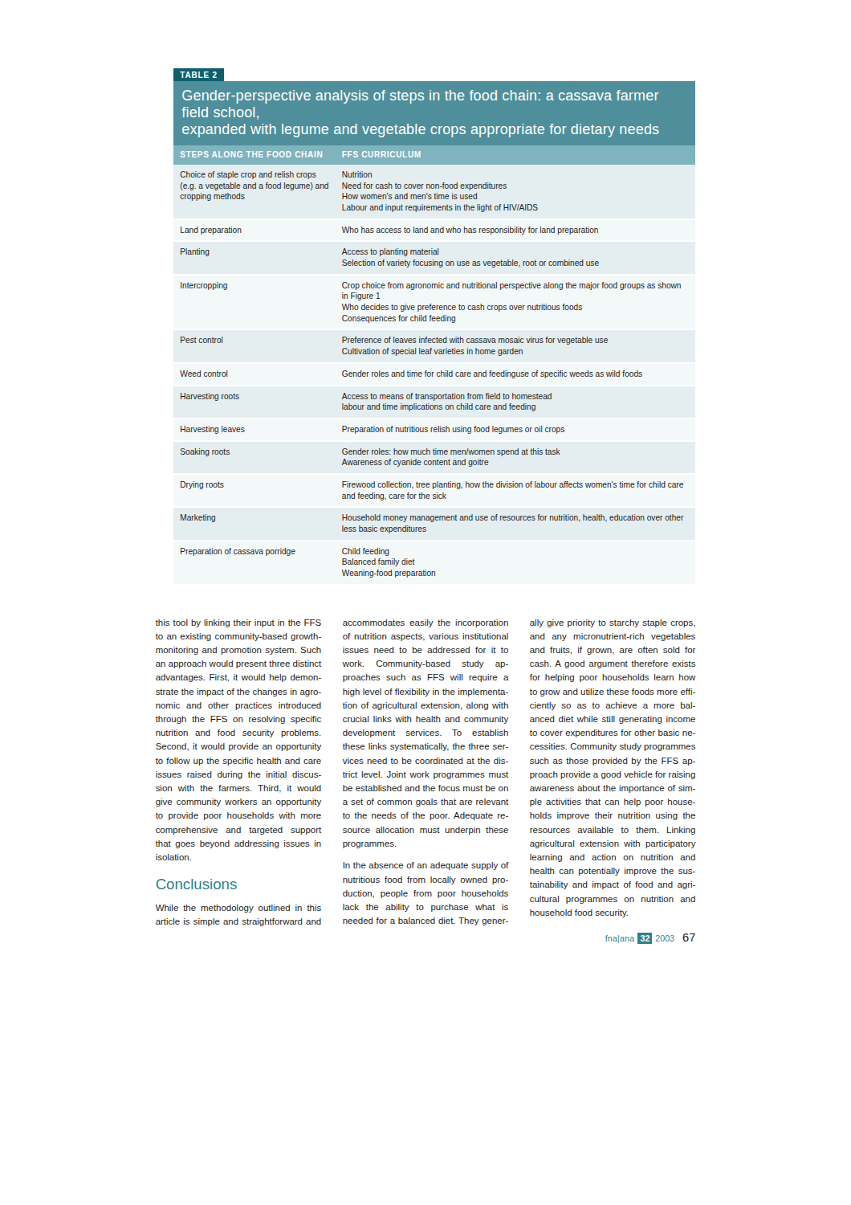TABLE 2
Gender-perspective analysis of steps in the food chain: a cassava farmer field school,
expanded with legume and vegetable crops appropriate for dietary needs
| STEPS ALONG THE FOOD CHAIN | FFS CURRICULUM |
| --- | --- |
| Choice of staple crop and relish crops (e.g. a vegetable and a food legume) and cropping methods | Nutrition Need for cash to cover non-food expenditures How women's and men's time is used Labour and input requirements in the light of HIV/AIDS |
| Land preparation | Who has access to land and who has responsibility for land preparation |
| Planting | Access to planting material Selection of variety focusing on use as vegetable, root or combined use |
| Intercropping | Crop choice from agronomic and nutritional perspective along the major food groups as shown in Figure 1 Who decides to give preference to cash crops over nutritious foods Consequences for child feeding |
| Pest control | Preference of leaves infected with cassava mosaic virus for vegetable use Cultivation of special leaf varieties in home garden |
| Weed control | Gender roles and time for child care and feedinguse of specific weeds as wild foods |
| Harvesting roots | Access to means of transportation from field to homestead labour and time implications on child care and feeding |
| Harvesting leaves | Preparation of nutritious relish using food legumes or oil crops |
| Soaking roots | Gender roles: how much time men/women spend at this task Awareness of cyanide content and goitre |
| Drying roots | Firewood collection, tree planting, how the division of labour affects women's time for child care and feeding, care for the sick |
| Marketing | Household money management and use of resources for nutrition, health, education over other less basic expenditures |
| Preparation of cassava porridge | Child feeding Balanced family diet Weaning-food preparation |
this tool by linking their input in the FFS to an existing community-based growth-monitoring and promotion system. Such an approach would present three distinct advantages. First, it would help demonstrate the impact of the changes in agronomic and other practices introduced through the FFS on resolving specific nutrition and food security problems. Second, it would provide an opportunity to follow up the specific health and care issues raised during the initial discussion with the farmers. Third, it would give community workers an opportunity to provide poor households with more comprehensive and targeted support that goes beyond addressing issues in isolation.
Conclusions
While the methodology outlined in this article is simple and straightforward and accommodates easily the incorporation of nutrition aspects, various institutional issues need to be addressed for it to work. Community-based study approaches such as FFS will require a high level of flexibility in the implementation of agricultural extension, along with crucial links with health and community development services. To establish these links systematically, the three services need to be coordinated at the district level. Joint work programmes must be established and the focus must be on a set of common goals that are relevant to the needs of the poor. Adequate resource allocation must underpin these programmes.
In the absence of an adequate supply of nutritious food from locally owned production, people from poor households lack the ability to purchase what is needed for a balanced diet. They generally give priority to starchy staple crops, and any micronutrient-rich vegetables and fruits, if grown, are often sold for cash. A good argument therefore exists for helping poor households learn how to grow and utilize these foods more efficiently so as to achieve a more balanced diet while still generating income to cover expenditures for other basic necessities. Community study programmes such as those provided by the FFS approach provide a good vehicle for raising awareness about the importance of simple activities that can help poor households improve their nutrition using the resources available to them. Linking agricultural extension with participatory learning and action on nutrition and health can potentially improve the sustainability and impact of food and agricultural programmes on nutrition and household food security.
fna|ana 32 2003 67